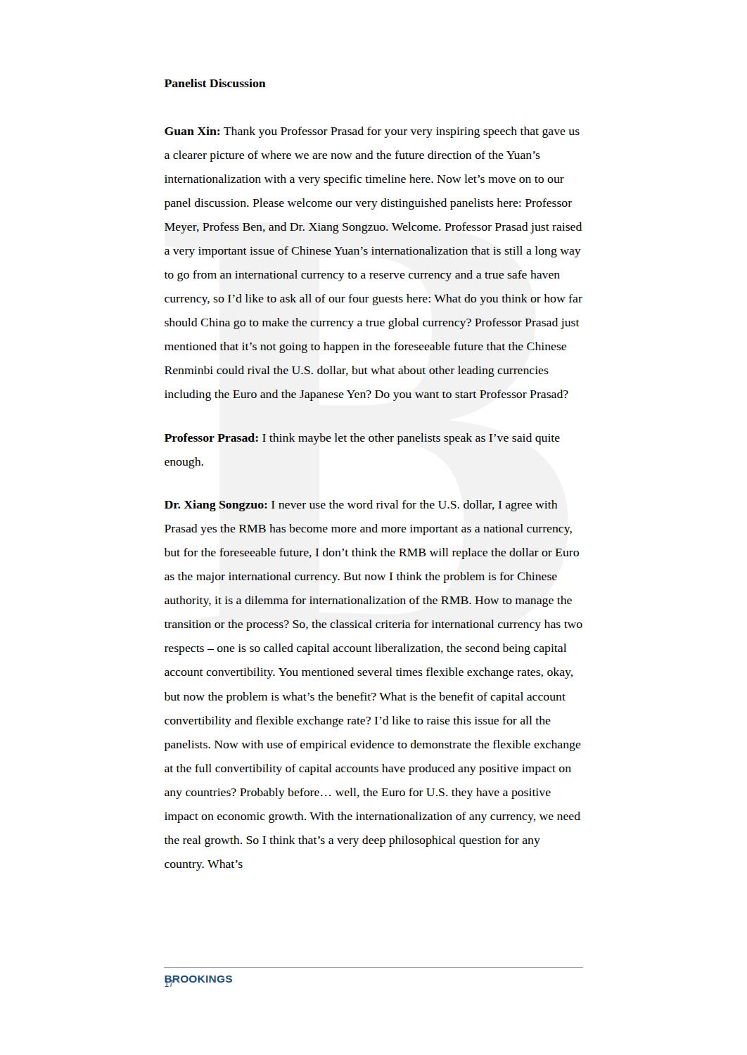B
Panelist Discussion
Guan Xin: Thank you Professor Prasad for your very inspiring speech that gave us a clearer picture of where we are now and the future direction of the Yuan’s internationalization with a very specific timeline here. Now let’s move on to our panel discussion. Please welcome our very distinguished panelists here: Professor Meyer, Profess Ben, and Dr. Xiang Songzuo. Welcome. Professor Prasad just raised a very important issue of Chinese Yuan’s internationalization that is still a long way to go from an international currency to a reserve currency and a true safe haven currency, so I’d like to ask all of our four guests here: What do you think or how far should China go to make the currency a true global currency? Professor Prasad just mentioned that it’s not going to happen in the foreseeable future that the Chinese Renminbi could rival the U.S. dollar, but what about other leading currencies including the Euro and the Japanese Yen? Do you want to start Professor Prasad?
Professor Prasad: I think maybe let the other panelists speak as I’ve said quite enough.
Dr. Xiang Songzuo: I never use the word rival for the U.S. dollar, I agree with Prasad yes the RMB has become more and more important as a national currency, but for the foreseeable future, I don’t think the RMB will replace the dollar or Euro as the major international currency. But now I think the problem is for Chinese authority, it is a dilemma for internationalization of the RMB. How to manage the transition or the process? So, the classical criteria for international currency has two respects – one is so called capital account liberalization, the second being capital account convertibility. You mentioned several times flexible exchange rates, okay, but now the problem is what’s the benefit? What is the benefit of capital account convertibility and flexible exchange rate? I’d like to raise this issue for all the panelists. Now with use of empirical evidence to demonstrate the flexible exchange at the full convertibility of capital accounts have produced any positive impact on any countries? Probably before… well, the Euro for U.S. they have a positive impact on economic growth. With the internationalization of any currency, we need the real growth. So I think that’s a very deep philosophical question for any country. What’s
BROOKINGS
17